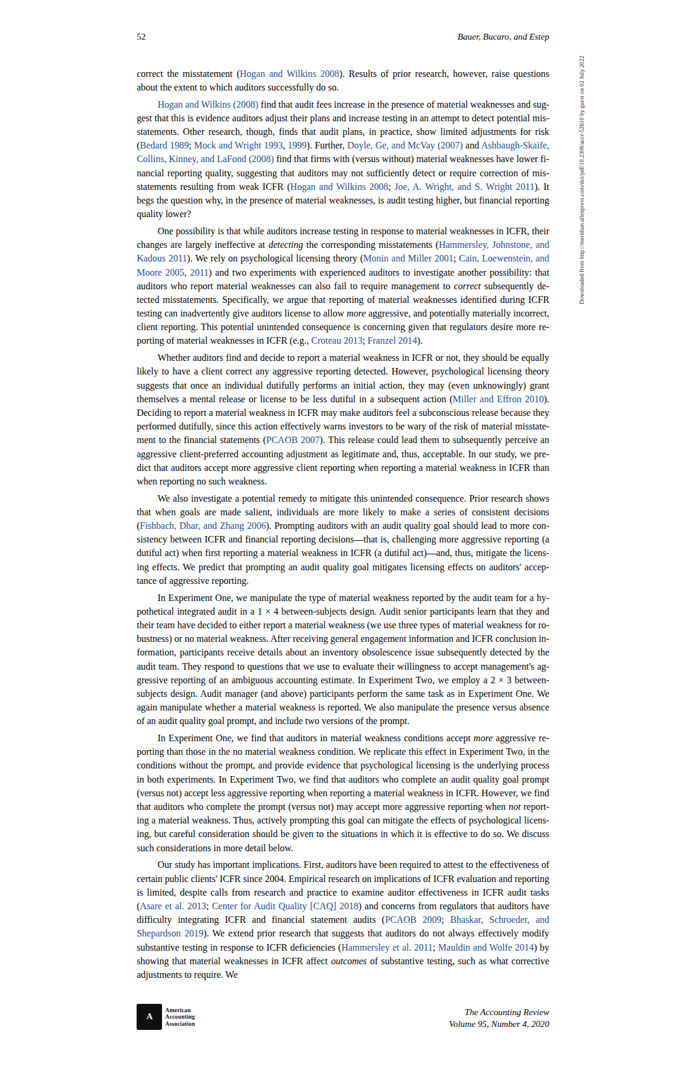52 Bauer, Bucaro, and Estep
Downloaded from http://meridian.allenpress.com/doi/pdf/10.2308/accr-52610 by guest on 02 July 2022
correct the misstatement (Hogan and Wilkins 2008). Results of prior research, however, raise questions about the extent to which auditors successfully do so.
Hogan and Wilkins (2008) find that audit fees increase in the presence of material weaknesses and suggest that this is evidence auditors adjust their plans and increase testing in an attempt to detect potential misstatements. Other research, though, finds that audit plans, in practice, show limited adjustments for risk (Bedard 1989; Mock and Wright 1993, 1999). Further, Doyle, Ge, and McVay (2007) and Ashbaugh-Skaife, Collins, Kinney, and LaFond (2008) find that firms with (versus without) material weaknesses have lower financial reporting quality, suggesting that auditors may not sufficiently detect or require correction of misstatements resulting from weak ICFR (Hogan and Wilkins 2008; Joe, A. Wright, and S. Wright 2011). It begs the question why, in the presence of material weaknesses, is audit testing higher, but financial reporting quality lower?
One possibility is that while auditors increase testing in response to material weaknesses in ICFR, their changes are largely ineffective at detecting the corresponding misstatements (Hammersley, Johnstone, and Kadous 2011). We rely on psychological licensing theory (Monin and Miller 2001; Cain, Loewenstein, and Moore 2005, 2011) and two experiments with experienced auditors to investigate another possibility: that auditors who report material weaknesses can also fail to require management to correct subsequently detected misstatements. Specifically, we argue that reporting of material weaknesses identified during ICFR testing can inadvertently give auditors license to allow more aggressive, and potentially materially incorrect, client reporting. This potential unintended consequence is concerning given that regulators desire more reporting of material weaknesses in ICFR (e.g., Croteau 2013; Franzel 2014).
Whether auditors find and decide to report a material weakness in ICFR or not, they should be equally likely to have a client correct any aggressive reporting detected. However, psychological licensing theory suggests that once an individual dutifully performs an initial action, they may (even unknowingly) grant themselves a mental release or license to be less dutiful in a subsequent action (Miller and Effron 2010). Deciding to report a material weakness in ICFR may make auditors feel a subconscious release because they performed dutifully, since this action effectively warns investors to be wary of the risk of material misstatement to the financial statements (PCAOB 2007). This release could lead them to subsequently perceive an aggressive client-preferred accounting adjustment as legitimate and, thus, acceptable. In our study, we predict that auditors accept more aggressive client reporting when reporting a material weakness in ICFR than when reporting no such weakness.
We also investigate a potential remedy to mitigate this unintended consequence. Prior research shows that when goals are made salient, individuals are more likely to make a series of consistent decisions (Fishbach, Dhar, and Zhang 2006). Prompting auditors with an audit quality goal should lead to more consistency between ICFR and financial reporting decisions—that is, challenging more aggressive reporting (a dutiful act) when first reporting a material weakness in ICFR (a dutiful act)—and, thus, mitigate the licensing effects. We predict that prompting an audit quality goal mitigates licensing effects on auditors' acceptance of aggressive reporting.
In Experiment One, we manipulate the type of material weakness reported by the audit team for a hypothetical integrated audit in a 1 × 4 between-subjects design. Audit senior participants learn that they and their team have decided to either report a material weakness (we use three types of material weakness for robustness) or no material weakness. After receiving general engagement information and ICFR conclusion information, participants receive details about an inventory obsolescence issue subsequently detected by the audit team. They respond to questions that we use to evaluate their willingness to accept management's aggressive reporting of an ambiguous accounting estimate. In Experiment Two, we employ a 2 × 3 between-subjects design. Audit manager (and above) participants perform the same task as in Experiment One. We again manipulate whether a material weakness is reported. We also manipulate the presence versus absence of an audit quality goal prompt, and include two versions of the prompt.
In Experiment One, we find that auditors in material weakness conditions accept more aggressive reporting than those in the no material weakness condition. We replicate this effect in Experiment Two, in the conditions without the prompt, and provide evidence that psychological licensing is the underlying process in both experiments. In Experiment Two, we find that auditors who complete an audit quality goal prompt (versus not) accept less aggressive reporting when reporting a material weakness in ICFR. However, we find that auditors who complete the prompt (versus not) may accept more aggressive reporting when not reporting a material weakness. Thus, actively prompting this goal can mitigate the effects of psychological licensing, but careful consideration should be given to the situations in which it is effective to do so. We discuss such considerations in more detail below.
Our study has important implications. First, auditors have been required to attest to the effectiveness of certain public clients' ICFR since 2004. Empirical research on implications of ICFR evaluation and reporting is limited, despite calls from research and practice to examine auditor effectiveness in ICFR audit tasks (Asare et al. 2013; Center for Audit Quality [CAQ] 2018) and concerns from regulators that auditors have difficulty integrating ICFR and financial statement audits (PCAOB 2009; Bhaskar, Schroeder, and Shepardson 2019). We extend prior research that suggests that auditors do not always effectively modify substantive testing in response to ICFR deficiencies (Hammersley et al. 2011; Mauldin and Wolfe 2014) by showing that material weaknesses in ICFR affect outcomes of substantive testing, such as what corrective adjustments to require. We
A
American
Accounting
Association
The Accounting Review
Volume 95, Number 4, 2020